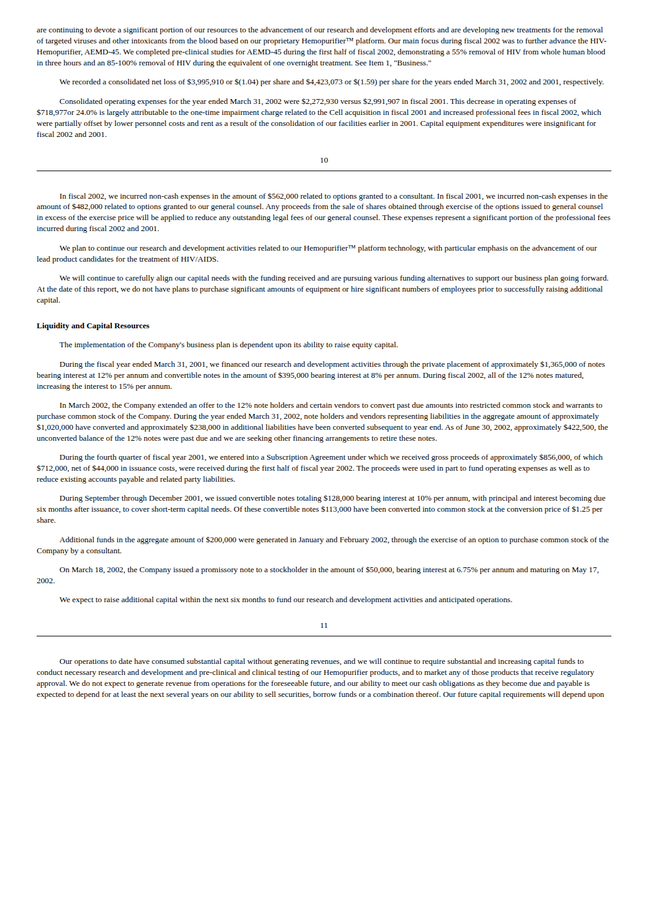are continuing to devote a significant portion of our resources to the advancement of our research and development efforts and are developing new treatments for the removal of targeted viruses and other intoxicants from the blood based on our proprietary Hemopurifier™ platform. Our main focus during fiscal 2002 was to further advance the HIV-Hemopurifier, AEMD-45. We completed pre-clinical studies for AEMD-45 during the first half of fiscal 2002, demonstrating a 55% removal of HIV from whole human blood in three hours and an 85-100% removal of HIV during the equivalent of one overnight treatment. See Item 1, "Business."
We recorded a consolidated net loss of $3,995,910 or $(1.04) per share and $4,423,073 or $(1.59) per share for the years ended March 31, 2002 and 2001, respectively.
Consolidated operating expenses for the year ended March 31, 2002 were $2,272,930 versus $2,991,907 in fiscal 2001. This decrease in operating expenses of $718,977or 24.0% is largely attributable to the one-time impairment charge related to the Cell acquisition in fiscal 2001 and increased professional fees in fiscal 2002, which were partially offset by lower personnel costs and rent as a result of the consolidation of our facilities earlier in 2001. Capital equipment expenditures were insignificant for fiscal 2002 and 2001.
10
In fiscal 2002, we incurred non-cash expenses in the amount of $562,000 related to options granted to a consultant. In fiscal 2001, we incurred non-cash expenses in the amount of $482,000 related to options granted to our general counsel. Any proceeds from the sale of shares obtained through exercise of the options issued to general counsel in excess of the exercise price will be applied to reduce any outstanding legal fees of our general counsel. These expenses represent a significant portion of the professional fees incurred during fiscal 2002 and 2001.
We plan to continue our research and development activities related to our Hemopurifier™ platform technology, with particular emphasis on the advancement of our lead product candidates for the treatment of HIV/AIDS.
We will continue to carefully align our capital needs with the funding received and are pursuing various funding alternatives to support our business plan going forward. At the date of this report, we do not have plans to purchase significant amounts of equipment or hire significant numbers of employees prior to successfully raising additional capital.
Liquidity and Capital Resources
The implementation of the Company's business plan is dependent upon its ability to raise equity capital.
During the fiscal year ended March 31, 2001, we financed our research and development activities through the private placement of approximately $1,365,000 of notes bearing interest at 12% per annum and convertible notes in the amount of $395,000 bearing interest at 8% per annum. During fiscal 2002, all of the 12% notes matured, increasing the interest to 15% per annum.
In March 2002, the Company extended an offer to the 12% note holders and certain vendors to convert past due amounts into restricted common stock and warrants to purchase common stock of the Company. During the year ended March 31, 2002, note holders and vendors representing liabilities in the aggregate amount of approximately $1,020,000 have converted and approximately $238,000 in additional liabilities have been converted subsequent to year end. As of June 30, 2002, approximately $422,500, the unconverted balance of the 12% notes were past due and we are seeking other financing arrangements to retire these notes.
During the fourth quarter of fiscal year 2001, we entered into a Subscription Agreement under which we received gross proceeds of approximately $856,000, of which $712,000, net of $44,000 in issuance costs, were received during the first half of fiscal year 2002. The proceeds were used in part to fund operating expenses as well as to reduce existing accounts payable and related party liabilities.
During September through December 2001, we issued convertible notes totaling $128,000 bearing interest at 10% per annum, with principal and interest becoming due six months after issuance, to cover short-term capital needs. Of these convertible notes $113,000 have been converted into common stock at the conversion price of $1.25 per share.
Additional funds in the aggregate amount of $200,000 were generated in January and February 2002, through the exercise of an option to purchase common stock of the Company by a consultant.
On March 18, 2002, the Company issued a promissory note to a stockholder in the amount of $50,000, bearing interest at 6.75% per annum and maturing on May 17, 2002.
We expect to raise additional capital within the next six months to fund our research and development activities and anticipated operations.
11
Our operations to date have consumed substantial capital without generating revenues, and we will continue to require substantial and increasing capital funds to conduct necessary research and development and pre-clinical and clinical testing of our Hemopurifier products, and to market any of those products that receive regulatory approval. We do not expect to generate revenue from operations for the foreseeable future, and our ability to meet our cash obligations as they become due and payable is expected to depend for at least the next several years on our ability to sell securities, borrow funds or a combination thereof. Our future capital requirements will depend upon